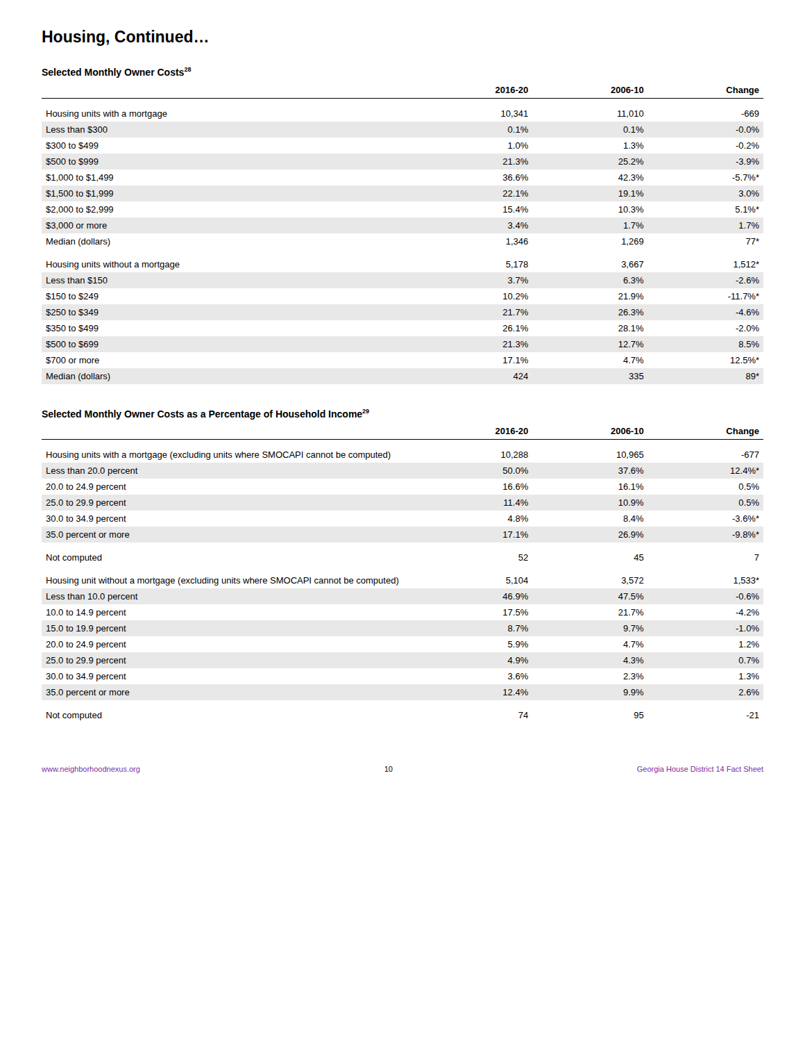Housing, Continued…
Selected Monthly Owner Costs 28
| | 2016-20 | 2006-10 | Change |
| --- | --- | --- | --- |
| Housing units with a mortgage | 10,341 | 11,010 | -669 |
| Less than $300 | 0.1% | 0.1% | -0.0% |
| $300 to $499 | 1.0% | 1.3% | -0.2% |
| $500 to $999 | 21.3% | 25.2% | -3.9% |
| $1,000 to $1,499 | 36.6% | 42.3% | -5.7%* |
| $1,500 to $1,999 | 22.1% | 19.1% | 3.0% |
| $2,000 to $2,999 | 15.4% | 10.3% | 5.1%* |
| $3,000 or more | 3.4% | 1.7% | 1.7% |
| Median (dollars) | 1,346 | 1,269 | 77* |
| Housing units without a mortgage | 5,178 | 3,667 | 1,512* |
| Less than $150 | 3.7% | 6.3% | -2.6% |
| $150 to $249 | 10.2% | 21.9% | -11.7%* |
| $250 to $349 | 21.7% | 26.3% | -4.6% |
| $350 to $499 | 26.1% | 28.1% | -2.0% |
| $500 to $699 | 21.3% | 12.7% | 8.5% |
| $700 or more | 17.1% | 4.7% | 12.5%* |
| Median (dollars) | 424 | 335 | 89* |
Selected Monthly Owner Costs as a Percentage of Household Income 29
| | 2016-20 | 2006-10 | Change |
| --- | --- | --- | --- |
| Housing units with a mortgage (excluding units where SMOCAPI cannot be computed) | 10,288 | 10,965 | -677 |
| Less than 20.0 percent | 50.0% | 37.6% | 12.4%* |
| 20.0 to 24.9 percent | 16.6% | 16.1% | 0.5% |
| 25.0 to 29.9 percent | 11.4% | 10.9% | 0.5% |
| 30.0 to 34.9 percent | 4.8% | 8.4% | -3.6%* |
| 35.0 percent or more | 17.1% | 26.9% | -9.8%* |
| Not computed | 52 | 45 | 7 |
| Housing unit without a mortgage (excluding units where SMOCAPI cannot be computed) | 5,104 | 3,572 | 1,533* |
| Less than 10.0 percent | 46.9% | 47.5% | -0.6% |
| 10.0 to 14.9 percent | 17.5% | 21.7% | -4.2% |
| 15.0 to 19.9 percent | 8.7% | 9.7% | -1.0% |
| 20.0 to 24.9 percent | 5.9% | 4.7% | 1.2% |
| 25.0 to 29.9 percent | 4.9% | 4.3% | 0.7% |
| 30.0 to 34.9 percent | 3.6% | 2.3% | 1.3% |
| 35.0 percent or more | 12.4% | 9.9% | 2.6% |
| Not computed | 74 | 95 | -21 |
www.neighborhoodnexus.org 10 Georgia House District 14 Fact Sheet